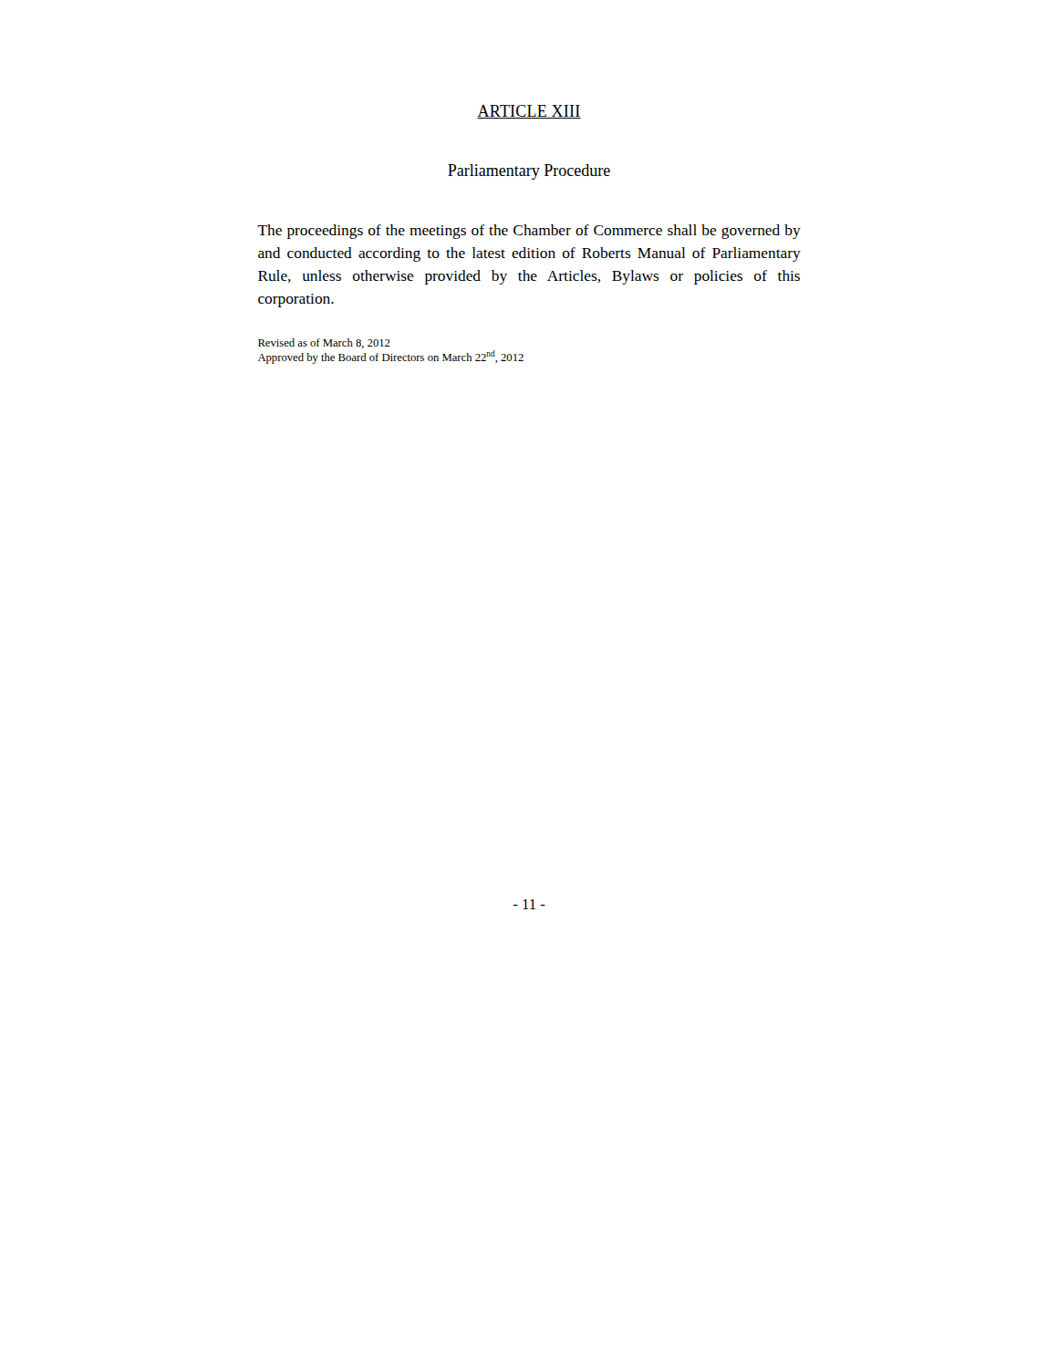ARTICLE XIII
Parliamentary Procedure
The proceedings of the meetings of the Chamber of Commerce shall be governed by and conducted according to the latest edition of Roberts Manual of Parliamentary Rule, unless otherwise provided by the Articles, Bylaws or policies of this corporation.
Revised as of March 8, 2012
Approved by the Board of Directors on March 22nd, 2012
- 11 -